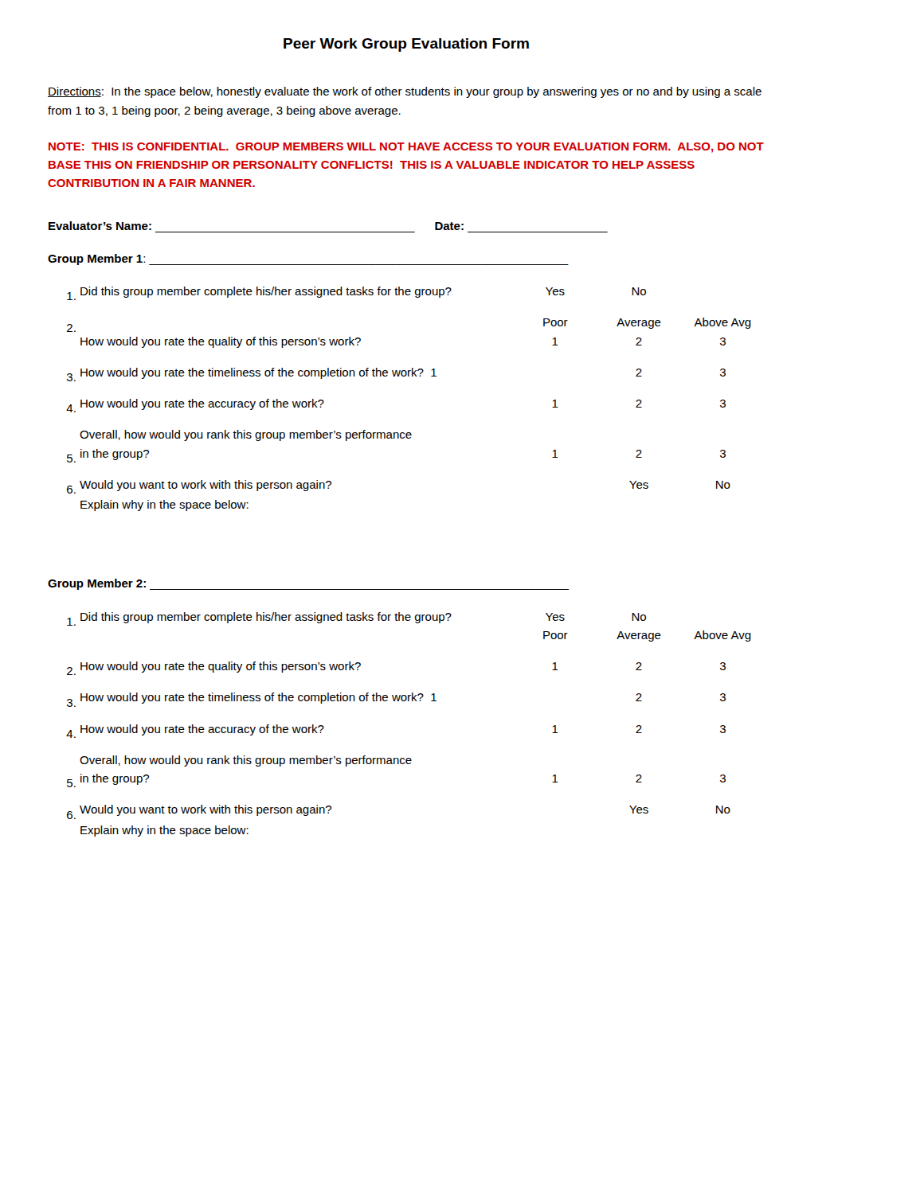Peer Work Group Evaluation Form
Directions: In the space below, honestly evaluate the work of other students in your group by answering yes or no and by using a scale from 1 to 3, 1 being poor, 2 being average, 3 being above average.
Note: This is confidential. Group members will not have access to your evaluation form. Also, do not base this on friendship or personality conflicts! This is a valuable indicator to help assess contribution in a fair manner.
Evaluator’s Name: _______________________________________ Date: _____________________
Group Member 1: _______________________________________________________________
| Did this group member complete his/her assigned tasks for the group? | Yes | No | |
| | Poor | Average | Above Avg |
| How would you rate the quality of this person’s work? | 1 | 2 | 3 |
| How would you rate the timeliness of the completion of the work? 1 | | 2 | 3 |
| How would you rate the accuracy of the work? | 1 | 2 | 3 |
| Overall, how would you rank this group member’s performance in the group? | 1 | 2 | 3 |
| Would you want to work with this person again? | | Yes | No |
Explain why in the space below:
Group Member 2: _______________________________________________________________
| Did this group member complete his/her assigned tasks for the group? | Yes | No | |
| | Poor | Average | Above Avg |
| How would you rate the quality of this person’s work? | 1 | 2 | 3 |
| How would you rate the timeliness of the completion of the work? 1 | | 2 | 3 |
| How would you rate the accuracy of the work? | 1 | 2 | 3 |
| Overall, how would you rank this group member’s performance in the group? | 1 | 2 | 3 |
| Would you want to work with this person again? | | Yes | No |
Explain why in the space below: